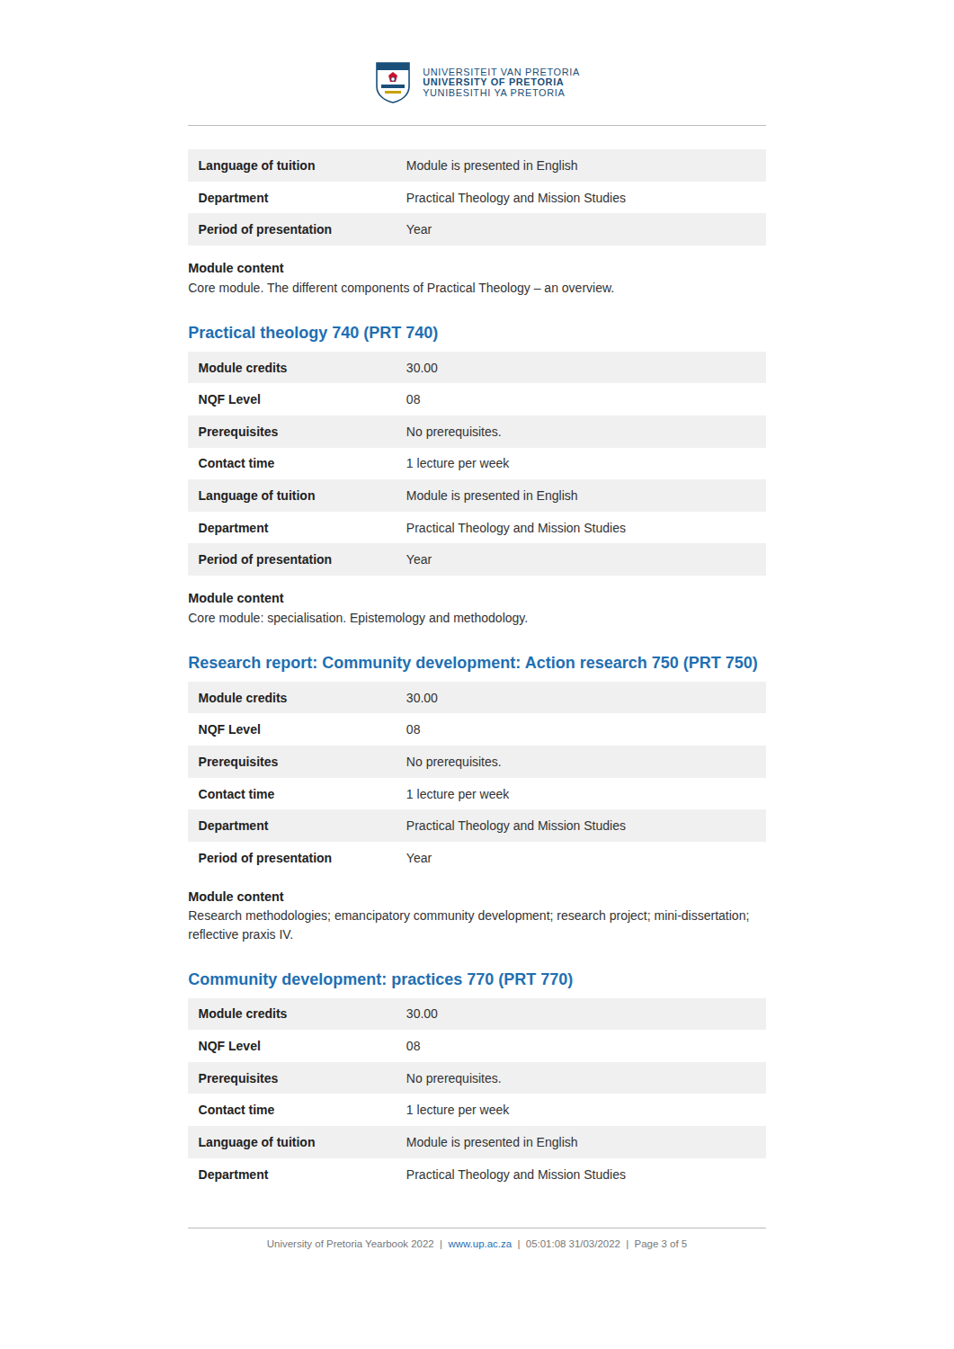UNIVERSITEIT VAN PRETORIA UNIVERSITY OF PRETORIA YUNIBESITHI YA PRETORIA
| Language of tuition | Module is presented in English |
| Department | Practical Theology and Mission Studies |
| Period of presentation | Year |
Module content
Core module. The different components of Practical Theology – an overview.
Practical theology 740 (PRT 740)
| Module credits | 30.00 |
| NQF Level | 08 |
| Prerequisites | No prerequisites. |
| Contact time | 1 lecture per week |
| Language of tuition | Module is presented in English |
| Department | Practical Theology and Mission Studies |
| Period of presentation | Year |
Module content
Core module: specialisation. Epistemology and methodology.
Research report: Community development: Action research 750 (PRT 750)
| Module credits | 30.00 |
| NQF Level | 08 |
| Prerequisites | No prerequisites. |
| Contact time | 1 lecture per week |
| Department | Practical Theology and Mission Studies |
| Period of presentation | Year |
Module content
Research methodologies; emancipatory community development; research project; mini-dissertation; reflective praxis IV.
Community development: practices 770 (PRT 770)
| Module credits | 30.00 |
| NQF Level | 08 |
| Prerequisites | No prerequisites. |
| Contact time | 1 lecture per week |
| Language of tuition | Module is presented in English |
| Department | Practical Theology and Mission Studies |
University of Pretoria Yearbook 2022 | www.up.ac.za | 05:01:08 31/03/2022 | Page 3 of 5